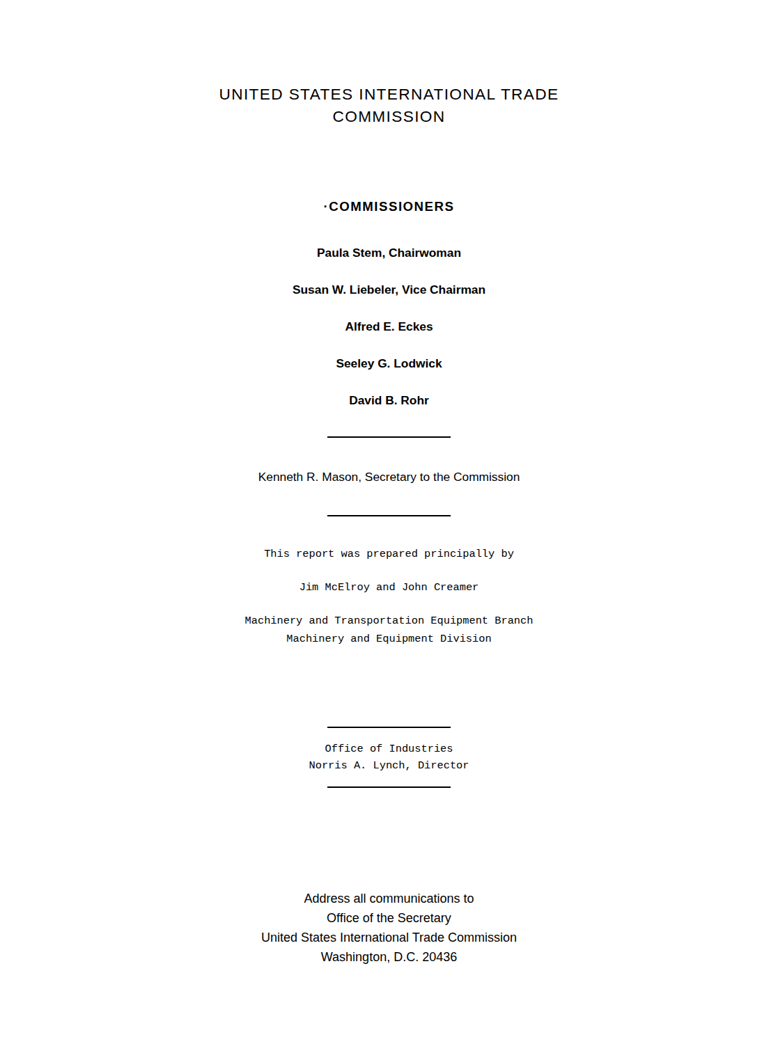UNITED STATES INTERNATIONAL TRADE COMMISSION
·COMMISSIONERS
Paula Stem, Chairwoman
Susan W. Liebeler, Vice Chairman
Alfred E. Eckes
Seeley G. Lodwick
David B. Rohr
Kenneth R. Mason, Secretary to the Commission
This report was prepared principally by
Jim McElroy and John Creamer
Machinery and Transportation Equipment Branch
Machinery and Equipment Division
Office of Industries
Norris A. Lynch, Director
Address all communications to
Office of the Secretary
United States International Trade Commission
Washington, D.C. 20436